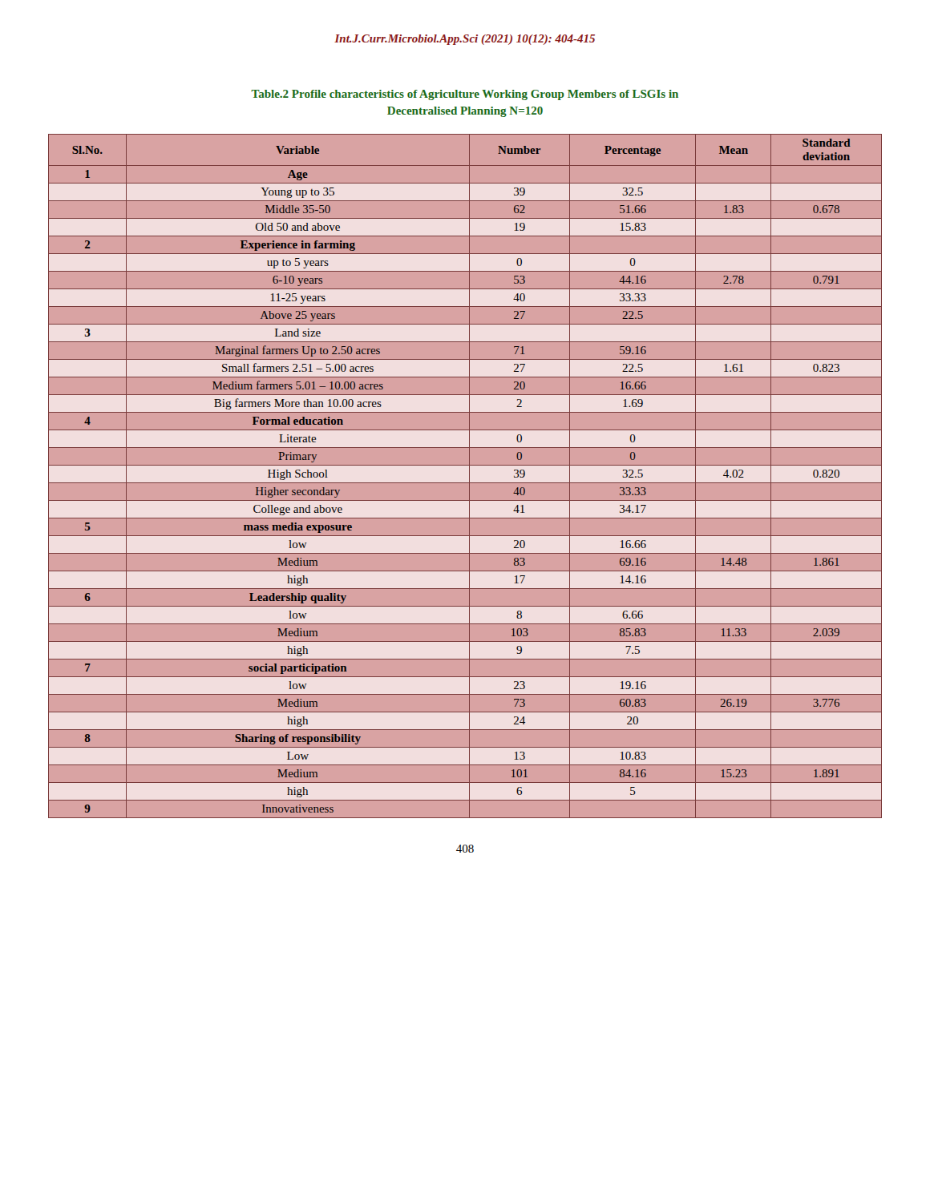Int.J.Curr.Microbiol.App.Sci (2021) 10(12): 404-415
Table.2 Profile characteristics of Agriculture Working Group Members of LSGIs in
Decentralised Planning N=120
| Sl.No. | Variable | Number | Percentage | Mean | Standard deviation |
| --- | --- | --- | --- | --- | --- |
| 1 | Age | | | | |
| | Young up to 35 | 39 | 32.5 | | |
| | Middle 35-50 | 62 | 51.66 | 1.83 | 0.678 |
| | Old 50 and above | 19 | 15.83 | | |
| 2 | Experience in farming | | | | |
| | up to 5 years | 0 | 0 | | |
| | 6-10 years | 53 | 44.16 | 2.78 | 0.791 |
| | 11-25 years | 40 | 33.33 | | |
| | Above 25 years | 27 | 22.5 | | |
| 3 | Land size | | | | |
| | Marginal farmers Up to 2.50 acres | 71 | 59.16 | | |
| | Small farmers 2.51 – 5.00 acres | 27 | 22.5 | 1.61 | 0.823 |
| | Medium farmers 5.01 – 10.00 acres | 20 | 16.66 | | |
| | Big farmers More than 10.00 acres | 2 | 1.69 | | |
| 4 | Formal education | | | | |
| | Literate | 0 | 0 | | |
| | Primary | 0 | 0 | | |
| | High School | 39 | 32.5 | 4.02 | 0.820 |
| | Higher secondary | 40 | 33.33 | | |
| | College and above | 41 | 34.17 | | |
| 5 | mass media exposure | | | | |
| | low | 20 | 16.66 | | |
| | Medium | 83 | 69.16 | 14.48 | 1.861 |
| | high | 17 | 14.16 | | |
| 6 | Leadership quality | | | | |
| | low | 8 | 6.66 | | |
| | Medium | 103 | 85.83 | 11.33 | 2.039 |
| | high | 9 | 7.5 | | |
| 7 | social participation | | | | |
| | low | 23 | 19.16 | | |
| | Medium | 73 | 60.83 | 26.19 | 3.776 |
| | high | 24 | 20 | | |
| 8 | Sharing of responsibility | | | | |
| | Low | 13 | 10.83 | | |
| | Medium | 101 | 84.16 | 15.23 | 1.891 |
| | high | 6 | 5 | | |
| 9 | Innovativeness | | | | |
408